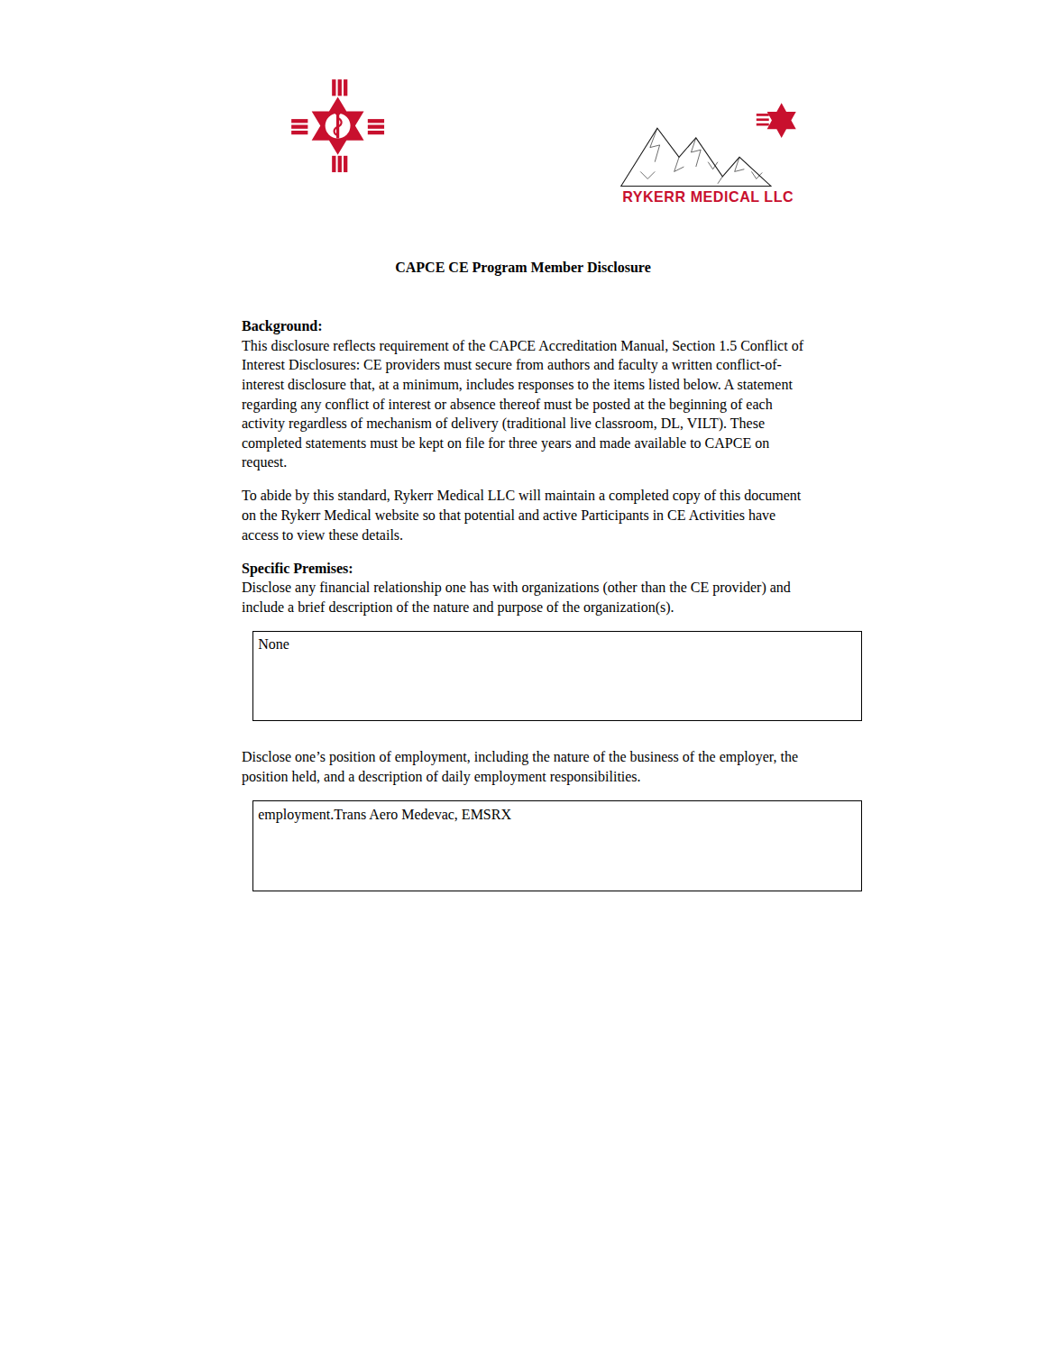RYKERR MEDICAL LLC
CAPCE CE Program Member Disclosure
Background:
This disclosure reflects requirement of the CAPCE Accreditation Manual, Section 1.5 Conflict of Interest Disclosures: CE providers must secure from authors and faculty a written conflict-of-interest disclosure that, at a minimum, includes responses to the items listed below. A statement regarding any conflict of interest or absence thereof must be posted at the beginning of each activity regardless of mechanism of delivery (traditional live classroom, DL, VILT). These completed statements must be kept on file for three years and made available to CAPCE on request.
To abide by this standard, Rykerr Medical LLC will maintain a completed copy of this document on the Rykerr Medical website so that potential and active Participants in CE Activities have access to view these details.
Specific Premises:
Disclose any financial relationship one has with organizations (other than the CE provider) and include a brief description of the nature and purpose of the organization(s).
None
Disclose one’s position of employment, including the nature of the business of the employer, the position held, and a description of daily employment responsibilities.
employment.Trans Aero Medevac, EMSRX